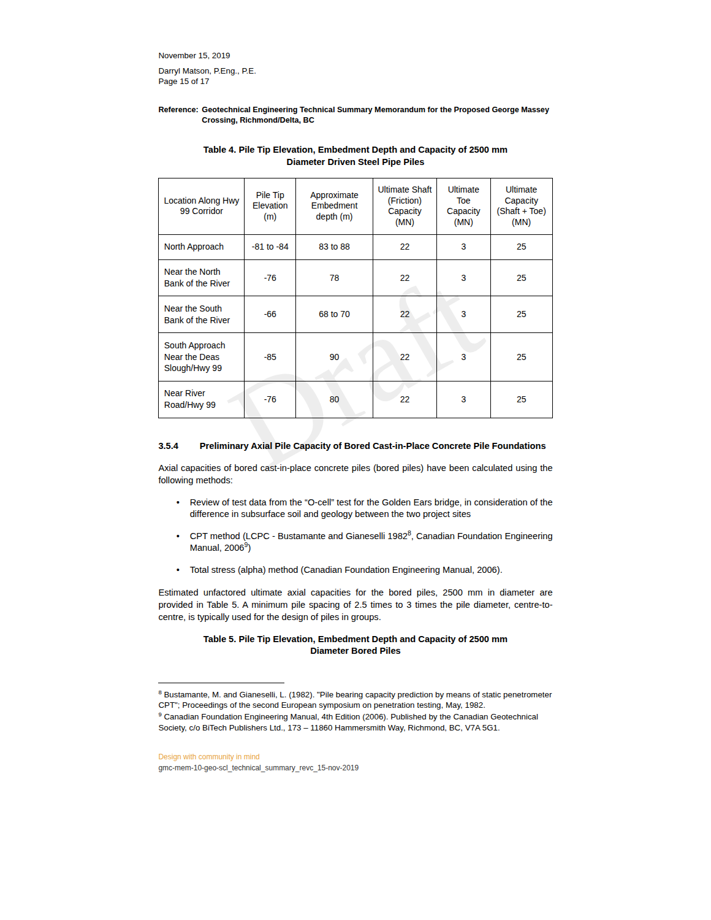Draft
November 15, 2019
Darryl Matson, P.Eng., P.E.
Page 15 of 17
Reference:
Geotechnical Engineering Technical Summary Memorandum for the Proposed George Massey Crossing, Richmond/Delta, BC
Table 4. Pile Tip Elevation, Embedment Depth and Capacity of 2500 mm Diameter Driven Steel Pipe Piles
| Location Along Hwy 99 Corridor | Pile Tip Elevation (m) | Approximate Embedment depth (m) | Ultimate Shaft (Friction) Capacity (MN) | Ultimate Toe Capacity (MN) | Ultimate Capacity (Shaft + Toe) (MN) |
| --- | --- | --- | --- | --- | --- |
| North Approach | -81 to -84 | 83 to 88 | 22 | 3 | 25 |
| Near the North Bank of the River | -76 | 78 | 22 | 3 | 25 |
| Near the South Bank of the River | -66 | 68 to 70 | 22 | 3 | 25 |
| South Approach Near the Deas Slough/Hwy 99 | -85 | 90 | 22 | 3 | 25 |
| Near River Road/Hwy 99 | -76 | 80 | 22 | 3 | 25 |
3.5.4 Preliminary Axial Pile Capacity of Bored Cast-in-Place Concrete Pile Foundations
Axial capacities of bored cast-in-place concrete piles (bored piles) have been calculated using the following methods:
Review of test data from the “O-cell” test for the Golden Ears bridge, in consideration of the difference in subsurface soil and geology between the two project sites
CPT method (LCPC - Bustamante and Gianeselli 19828, Canadian Foundation Engineering Manual, 20069)
Total stress (alpha) method (Canadian Foundation Engineering Manual, 2006).
Estimated unfactored ultimate axial capacities for the bored piles, 2500 mm in diameter are provided in Table 5. A minimum pile spacing of 2.5 times to 3 times the pile diameter, centre-to-centre, is typically used for the design of piles in groups.
Table 5. Pile Tip Elevation, Embedment Depth and Capacity of 2500 mm Diameter Bored Piles
8 Bustamante, M. and Gianeselli, L. (1982). "Pile bearing capacity prediction by means of static penetrometer CPT"; Proceedings of the second European symposium on penetration testing, May, 1982.
9 Canadian Foundation Engineering Manual, 4th Edition (2006). Published by the Canadian Geotechnical Society, c/o BiTech Publishers Ltd., 173 – 11860 Hammersmith Way, Richmond, BC, V7A 5G1.
Design with community in mind
gmc-mem-10-geo-scl_technical_summary_revc_15-nov-2019